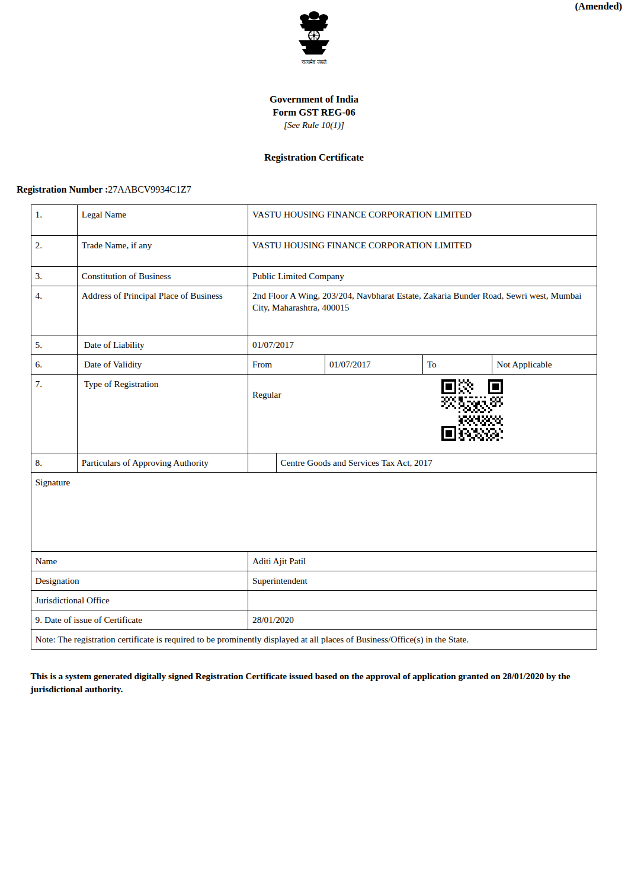(Amended)
सत्यमेव जयते
Government of India
Form GST REG-06
[See Rule 10(1)]
Registration Certificate
Registration Number : 27AABCV9934C1Z7
| 1. | Legal Name | VASTU HOUSING FINANCE CORPORATION LIMITED |
| 2. | Trade Name, if any | VASTU HOUSING FINANCE CORPORATION LIMITED |
| 3. | Constitution of Business | Public Limited Company |
| 4. | Address of Principal Place of Business | 2nd Floor A Wing, 203/204, Navbharat Estate, Zakaria Bunder Road, Sewri west, Mumbai City, Maharashtra, 400015 |
| 5. | Date of Liability | 01/07/2017 |
| 6. | Date of Validity | / From / 01/07/2017 / To / Not Applicable / |
| 7. | Type of Registration | Regular |
| 8. | Particulars of Approving Authority | / / Centre Goods and Services Tax Act, 2017 / |
| Signature |
| Name | Aditi Ajit Patil |
| Designation | Superintendent |
| Jurisdictional Office | |
| 9. Date of issue of Certificate | 28/01/2020 |
| Note: The registration certificate is required to be prominently displayed at all places of Business/Office(s) in the State. |
This is a system generated digitally signed Registration Certificate issued based on the approval of application granted on 28/01/2020 by the jurisdictional authority.